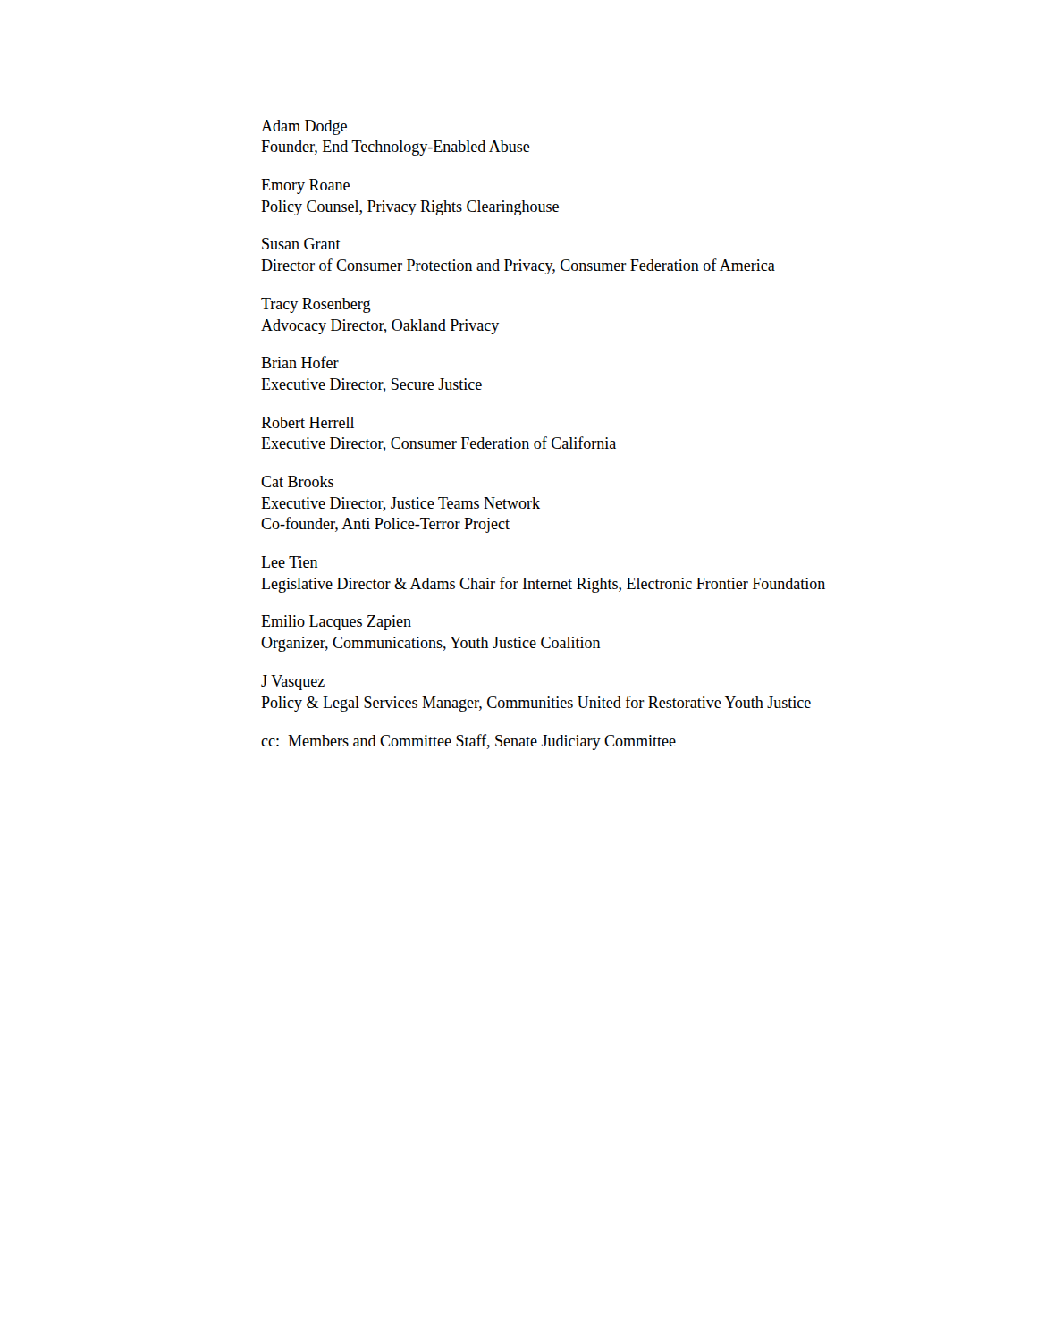Adam Dodge
Founder, End Technology-Enabled Abuse
Emory Roane
Policy Counsel, Privacy Rights Clearinghouse
Susan Grant
Director of Consumer Protection and Privacy, Consumer Federation of America
Tracy Rosenberg
Advocacy Director, Oakland Privacy
Brian Hofer
Executive Director, Secure Justice
Robert Herrell
Executive Director, Consumer Federation of California
Cat Brooks
Executive Director, Justice Teams Network
Co-founder, Anti Police-Terror Project
Lee Tien
Legislative Director & Adams Chair for Internet Rights, Electronic Frontier Foundation
Emilio Lacques Zapien
Organizer, Communications, Youth Justice Coalition
J Vasquez
Policy & Legal Services Manager, Communities United for Restorative Youth Justice
cc: Members and Committee Staff, Senate Judiciary Committee